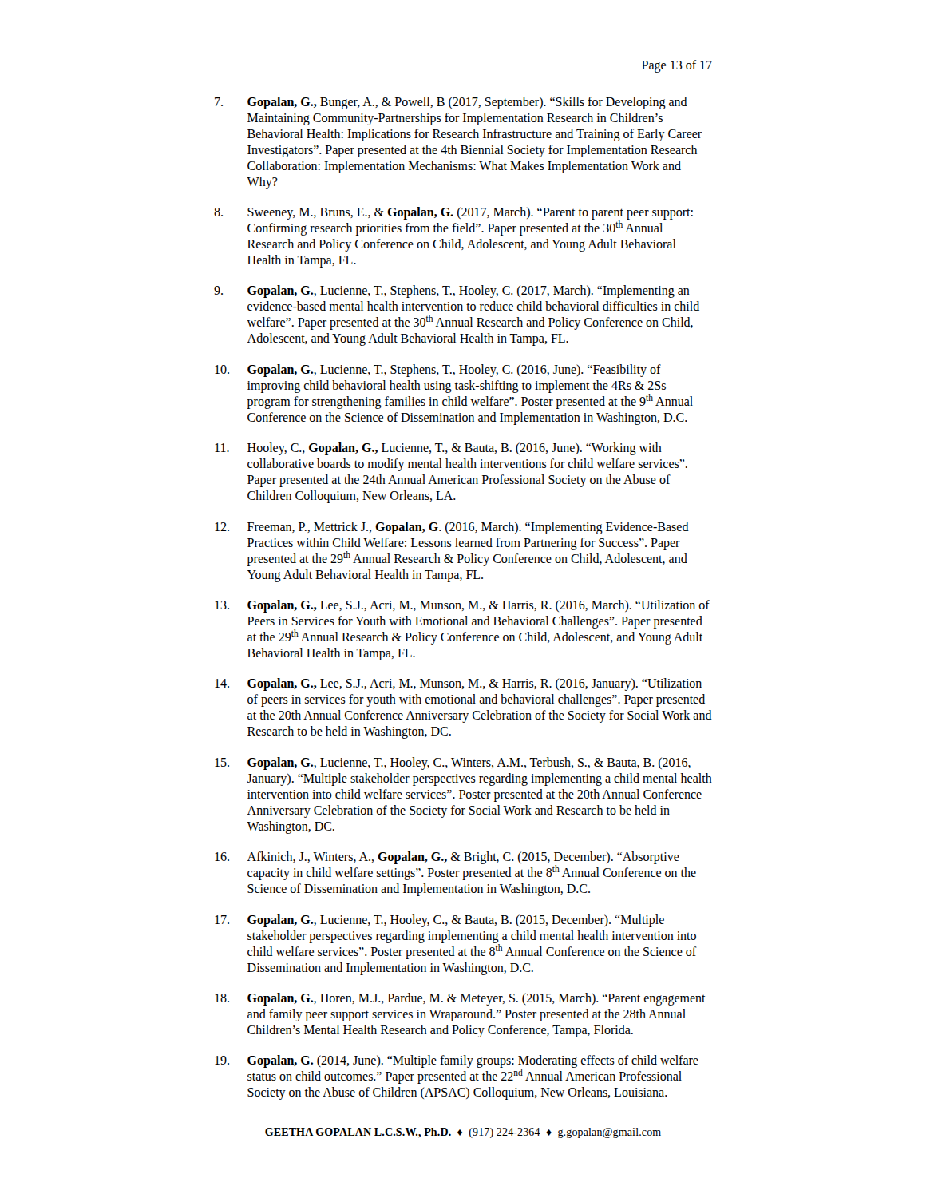Page 13 of 17
7. Gopalan, G., Bunger, A., & Powell, B (2017, September). “Skills for Developing and Maintaining Community-Partnerships for Implementation Research in Children’s Behavioral Health: Implications for Research Infrastructure and Training of Early Career Investigators”. Paper presented at the 4th Biennial Society for Implementation Research Collaboration: Implementation Mechanisms: What Makes Implementation Work and Why?
8. Sweeney, M., Bruns, E., & Gopalan, G. (2017, March). “Parent to parent peer support: Confirming research priorities from the field”. Paper presented at the 30th Annual Research and Policy Conference on Child, Adolescent, and Young Adult Behavioral Health in Tampa, FL.
9. Gopalan, G., Lucienne, T., Stephens, T., Hooley, C. (2017, March). “Implementing an evidence-based mental health intervention to reduce child behavioral difficulties in child welfare”. Paper presented at the 30th Annual Research and Policy Conference on Child, Adolescent, and Young Adult Behavioral Health in Tampa, FL.
10. Gopalan, G., Lucienne, T., Stephens, T., Hooley, C. (2016, June). “Feasibility of improving child behavioral health using task-shifting to implement the 4Rs & 2Ss program for strengthening families in child welfare”. Poster presented at the 9th Annual Conference on the Science of Dissemination and Implementation in Washington, D.C.
11. Hooley, C., Gopalan, G., Lucienne, T., & Bauta, B. (2016, June). “Working with collaborative boards to modify mental health interventions for child welfare services”. Paper presented at the 24th Annual American Professional Society on the Abuse of Children Colloquium, New Orleans, LA.
12. Freeman, P., Mettrick J., Gopalan, G. (2016, March). “Implementing Evidence-Based Practices within Child Welfare: Lessons learned from Partnering for Success”. Paper presented at the 29th Annual Research & Policy Conference on Child, Adolescent, and Young Adult Behavioral Health in Tampa, FL.
13. Gopalan, G., Lee, S.J., Acri, M., Munson, M., & Harris, R. (2016, March). “Utilization of Peers in Services for Youth with Emotional and Behavioral Challenges”. Paper presented at the 29th Annual Research & Policy Conference on Child, Adolescent, and Young Adult Behavioral Health in Tampa, FL.
14. Gopalan, G., Lee, S.J., Acri, M., Munson, M., & Harris, R. (2016, January). “Utilization of peers in services for youth with emotional and behavioral challenges”. Paper presented at the 20th Annual Conference Anniversary Celebration of the Society for Social Work and Research to be held in Washington, DC.
15. Gopalan, G., Lucienne, T., Hooley, C., Winters, A.M., Terbush, S., & Bauta, B. (2016, January). “Multiple stakeholder perspectives regarding implementing a child mental health intervention into child welfare services”. Poster presented at the 20th Annual Conference Anniversary Celebration of the Society for Social Work and Research to be held in Washington, DC.
16. Afkinich, J., Winters, A., Gopalan, G., & Bright, C. (2015, December). “Absorptive capacity in child welfare settings”. Poster presented at the 8th Annual Conference on the Science of Dissemination and Implementation in Washington, D.C.
17. Gopalan, G., Lucienne, T., Hooley, C., & Bauta, B. (2015, December). “Multiple stakeholder perspectives regarding implementing a child mental health intervention into child welfare services”. Poster presented at the 8th Annual Conference on the Science of Dissemination and Implementation in Washington, D.C.
18. Gopalan, G., Horen, M.J., Pardue, M. & Meteyer, S. (2015, March). “Parent engagement and family peer support services in Wraparound.” Poster presented at the 28th Annual Children’s Mental Health Research and Policy Conference, Tampa, Florida.
19. Gopalan, G. (2014, June). “Multiple family groups: Moderating effects of child welfare status on child outcomes.” Paper presented at the 22nd Annual American Professional Society on the Abuse of Children (APSAC) Colloquium, New Orleans, Louisiana.
GEETHA GOPALAN L.C.S.W., Ph.D. ♦ (917) 224-2364 ♦ g.gopalan@gmail.com